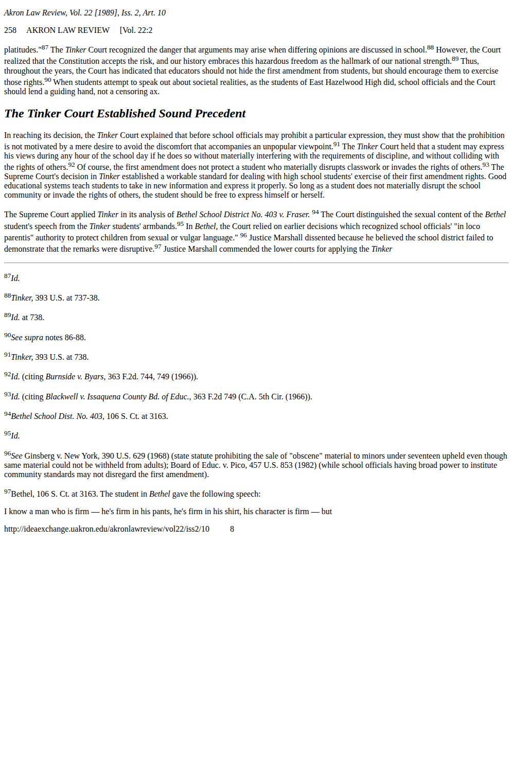Akron Law Review, Vol. 22 [1989], Iss. 2, Art. 10
258 AKRON LAW REVIEW [Vol. 22:2
platitudes."87 The Tinker Court recognized the danger that arguments may arise when differing opinions are discussed in school.88 However, the Court realized that the Constitution accepts the risk, and our history embraces this hazardous freedom as the hallmark of our national strength.89 Thus, throughout the years, the Court has indicated that educators should not hide the first amendment from students, but should encourage them to exercise those rights.90 When students attempt to speak out about societal realities, as the students of East Hazelwood High did, school officials and the Court should lend a guiding hand, not a censoring ax.
The Tinker Court Established Sound Precedent
In reaching its decision, the Tinker Court explained that before school officials may prohibit a particular expression, they must show that the prohibition is not motivated by a mere desire to avoid the discomfort that accompanies an unpopular viewpoint.91 The Tinker Court held that a student may express his views during any hour of the school day if he does so without materially interfering with the requirements of discipline, and without colliding with the rights of others.92 Of course, the first amendment does not protect a student who materially disrupts classwork or invades the rights of others.93 The Supreme Court's decision in Tinker established a workable standard for dealing with high school students' exercise of their first amendment rights. Good educational systems teach students to take in new information and express it properly. So long as a student does not materially disrupt the school community or invade the rights of others, the student should be free to express himself or herself.
The Supreme Court applied Tinker in its analysis of Bethel School District No. 403 v. Fraser. 94 The Court distinguished the sexual content of the Bethel student's speech from the Tinker students' armbands.95 In Bethel, the Court relied on earlier decisions which recognized school officials' "in loco parentis" authority to protect children from sexual or vulgar language." 96 Justice Marshall dissented because he believed the school district failed to demonstrate that the remarks were disruptive.97 Justice Marshall commended the lower courts for applying the Tinker
87Id.
88Tinker, 393 U.S. at 737-38.
89Id. at 738.
90See supra notes 86-88.
91Tinker, 393 U.S. at 738.
92Id. (citing Burnside v. Byars, 363 F.2d. 744, 749 (1966)).
93Id. (citing Blackwell v. Issaquena County Bd. of Educ., 363 F.2d 749 (C.A. 5th Cir. (1966)).
94Bethel School Dist. No. 403, 106 S. Ct. at 3163.
95Id.
96See Ginsberg v. New York, 390 U.S. 629 (1968) (state statute prohibiting the sale of "obscene" material to minors under seventeen upheld even though same material could not be withheld from adults); Board of Educ. v. Pico, 457 U.S. 853 (1982) (while school officials having broad power to institute community standards may not disregard the first amendment).
97Bethel, 106 S. Ct. at 3163. The student in Bethel gave the following speech:
I know a man who is firm — he's firm in his pants, he's firm in his shirt, his character is firm — but
http://ideaexchange.uakron.edu/akronlawreview/vol22/iss2/10 8